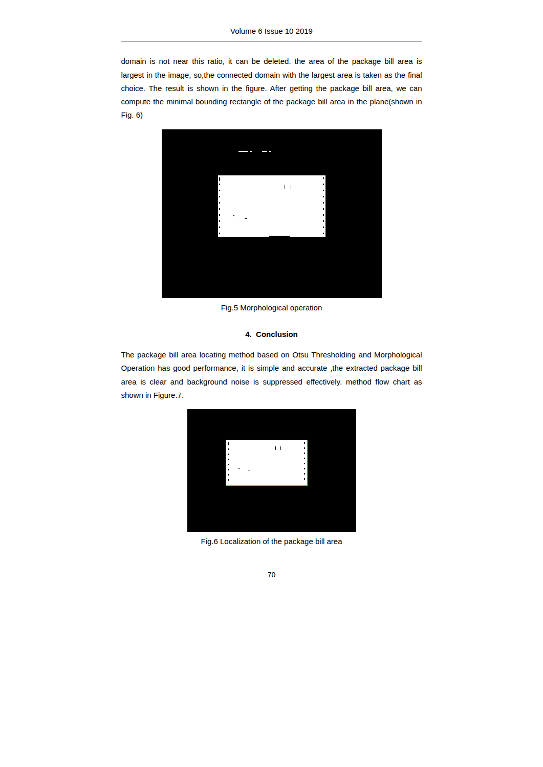Volume 6 Issue 10 2019
domain is not near this ratio, it can be deleted. the area of the package bill area is largest in the image, so,the connected domain with the largest area is taken as the final choice. The result is shown in the figure. After getting the package bill area, we can compute the minimal bounding rectangle of the package bill area in the plane(shown in Fig. 6)
Fig.5 Morphological operation
4. Conclusion
The package bill area locating method based on Otsu Thresholding and Morphological Operation has good performance, it is simple and accurate ,the extracted package bill area is clear and background noise is suppressed effectively. method flow chart as shown in Figure.7.
Fig.6 Localization of the package bill area
70